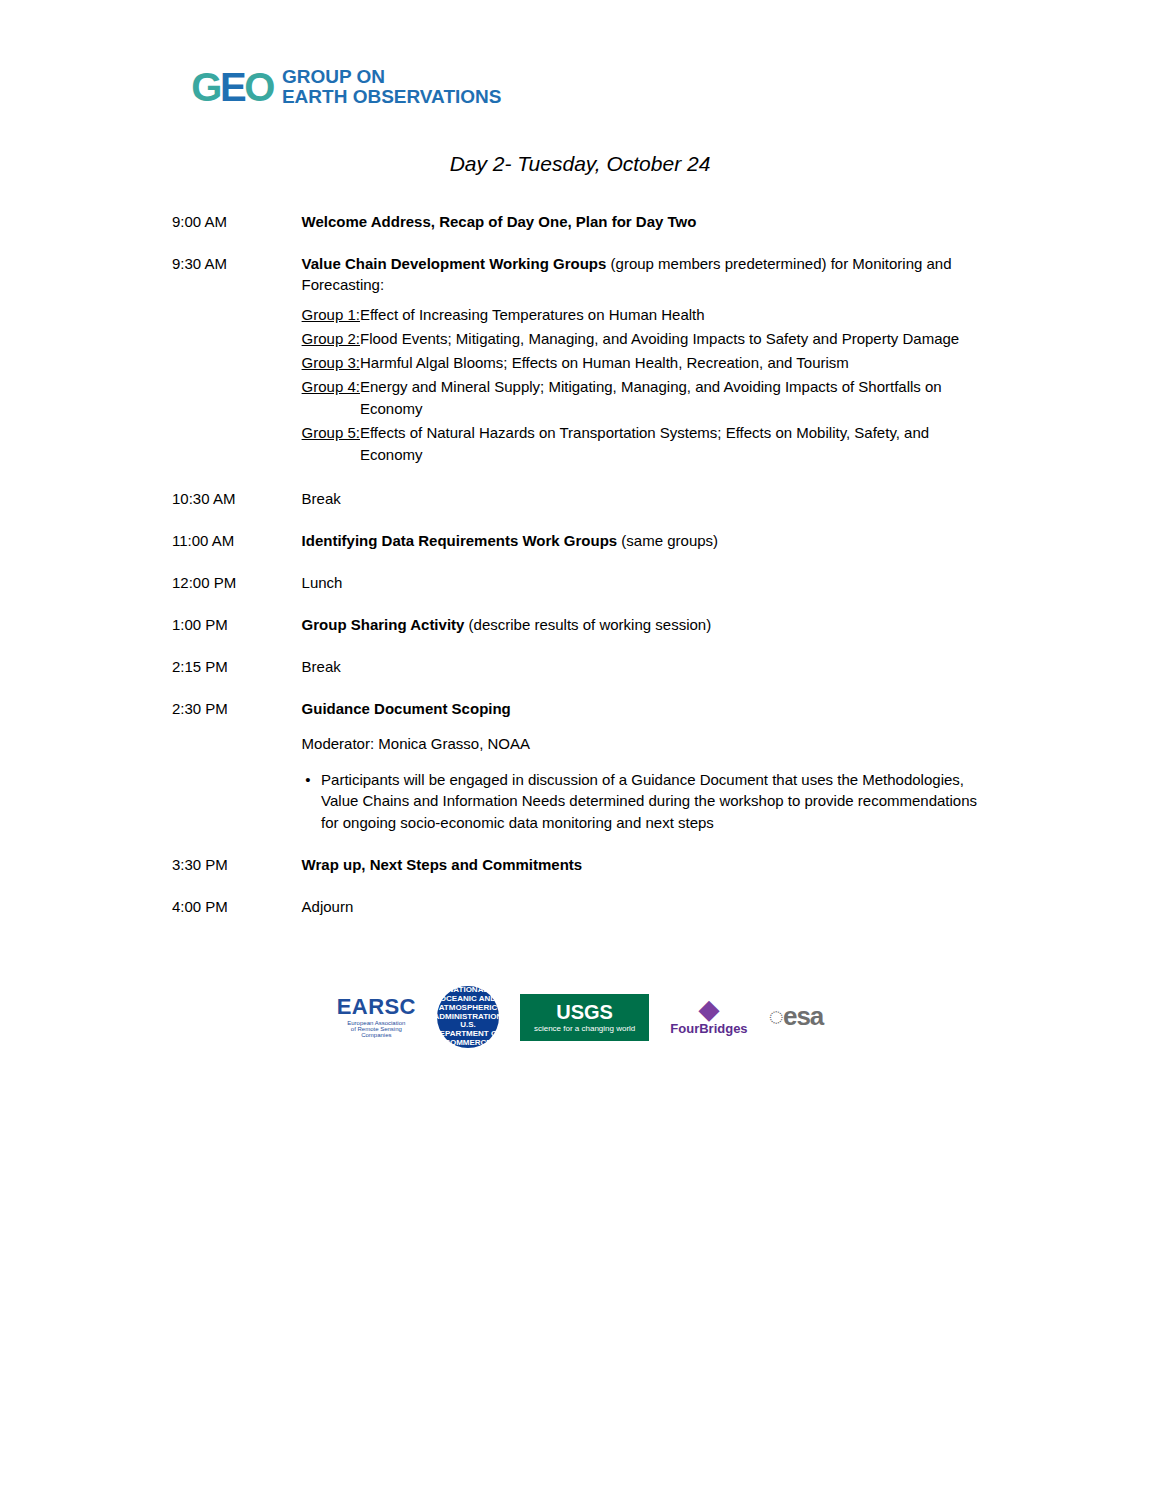GEO
Group on
Earth Observations
Day 2- Tuesday, October 24
| 9:00 AM | Welcome Address, Recap of Day One, Plan for Day Two |
| 9:30 AM | Value Chain Development Working Groups (group members predetermined) for Monitoring and Forecasting: / Group 1: / Effect of Increasing Temperatures on Human Health / / Group 2: / Flood Events; Mitigating, Managing, and Avoiding Impacts to Safety and Property Damage / / Group 3: / Harmful Algal Blooms; Effects on Human Health, Recreation, and Tourism / / Group 4: / Energy and Mineral Supply; Mitigating, Managing, and Avoiding Impacts of Shortfalls on Economy / / Group 5: / Effects of Natural Hazards on Transportation Systems; Effects on Mobility, Safety, and Economy / |
| 10:30 AM | Break |
| 11:00 AM | Identifying Data Requirements Work Groups (same groups) |
| 12:00 PM | Lunch |
| 1:00 PM | Group Sharing Activity (describe results of working session) |
| 2:15 PM | Break |
| 2:30 PM | Guidance Document Scoping Moderator: Monica Grasso, NOAA Participants will be engaged in discussion of a Guidance Document that uses the Methodologies, Value Chains and Information Needs determined during the workshop to provide recommendations for ongoing socio-economic data monitoring and next steps |
| 3:30 PM | Wrap up, Next Steps and Commitments |
| 4:00 PM | Adjourn |
EARSC European Association
of Remote Sensing
Companies
NATIONAL OCEANIC AND ATMOSPHERIC ADMINISTRATION
U.S. DEPARTMENT OF COMMERCE
USGS science for a changing world
◆FourBridges
◌esa